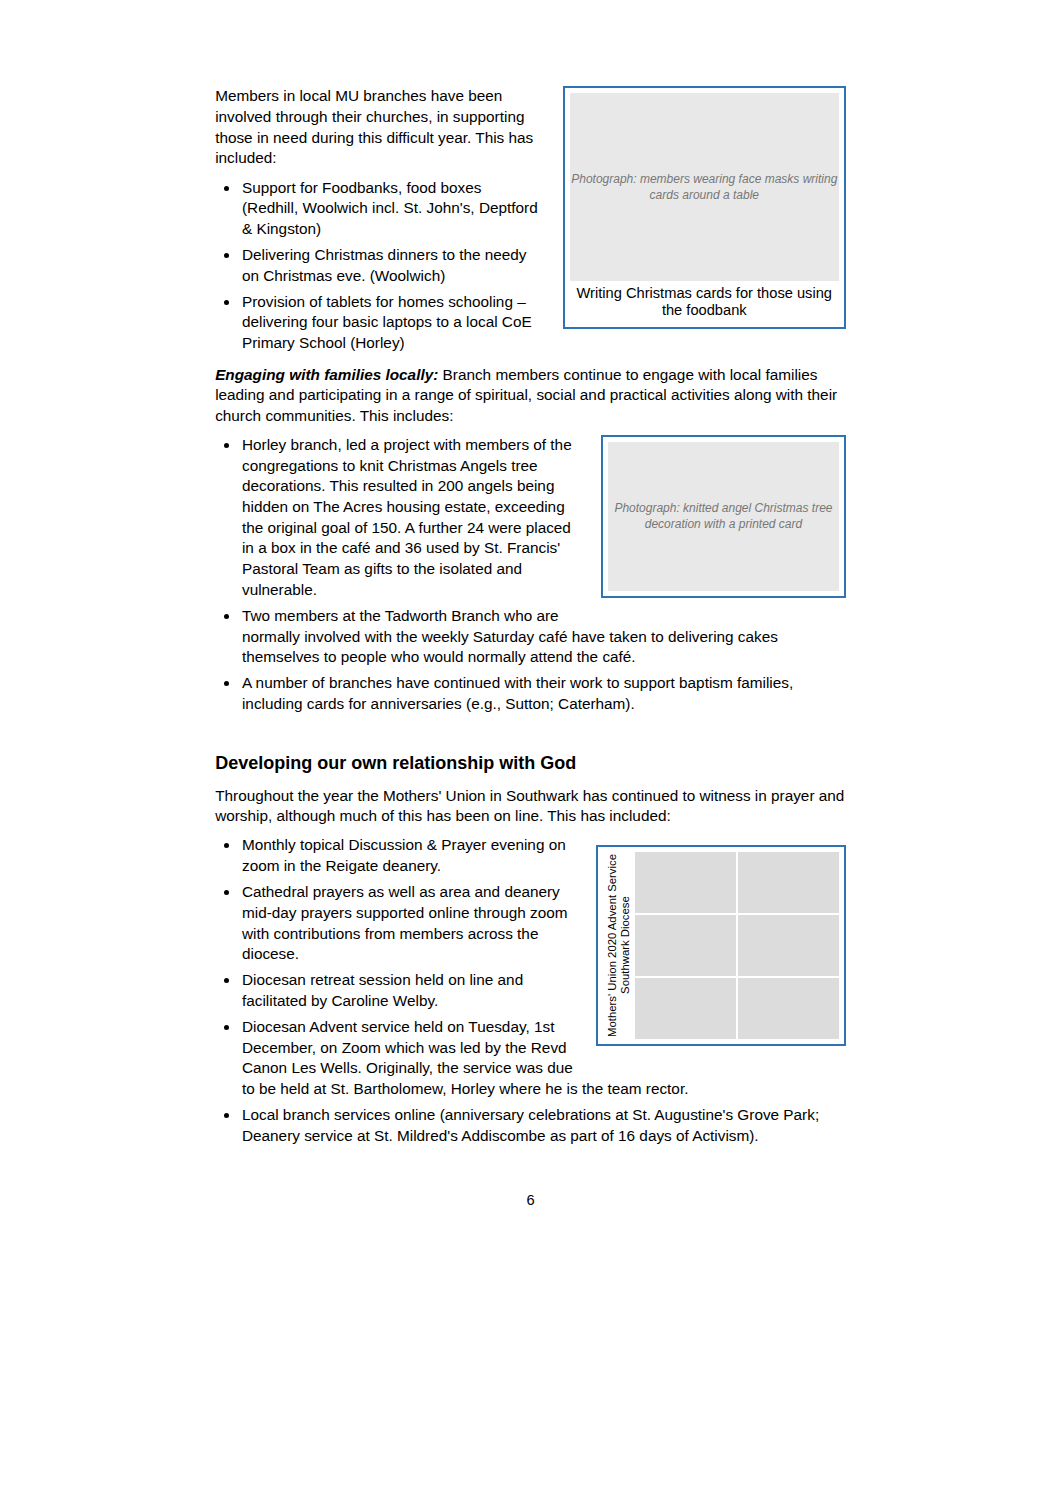Photograph: members wearing face masks writing cards around a table
Writing Christmas cards for those using the foodbank
Members in local MU branches have been involved through their churches, in supporting those in need during this difficult year. This has included:
Support for Foodbanks, food boxes (Redhill, Woolwich incl. St. John's, Deptford & Kingston)
Delivering Christmas dinners to the needy on Christmas eve. (Woolwich)
Provision of tablets for homes schooling – delivering four basic laptops to a local CoE Primary School (Horley)
Engaging with families locally: Branch members continue to engage with local families leading and participating in a range of spiritual, social and practical activities along with their church communities. This includes:
Photograph: knitted angel Christmas tree decoration with a printed card
Horley branch, led a project with members of the congregations to knit Christmas Angels tree decorations. This resulted in 200 angels being hidden on The Acres housing estate, exceeding the original goal of 150. A further 24 were placed in a box in the café and 36 used by St. Francis' Pastoral Team as gifts to the isolated and vulnerable.
Two members at the Tadworth Branch who are normally involved with the weekly Saturday café have taken to delivering cakes themselves to people who would normally attend the café.
A number of branches have continued with their work to support baptism families, including cards for anniversaries (e.g., Sutton; Caterham).
Developing our own relationship with God
Throughout the year the Mothers' Union in Southwark has continued to witness in prayer and worship, although much of this has been on line. This has included:
Mothers' Union 2020 Advent Service
Southwark Diocese
Monthly topical Discussion & Prayer evening on zoom in the Reigate deanery.
Cathedral prayers as well as area and deanery mid-day prayers supported online through zoom with contributions from members across the diocese.
Diocesan retreat session held on line and facilitated by Caroline Welby.
Diocesan Advent service held on Tuesday, 1st December, on Zoom which was led by the Revd Canon Les Wells. Originally, the service was due to be held at St. Bartholomew, Horley where he is the team rector.
Local branch services online (anniversary celebrations at St. Augustine's Grove Park; Deanery service at St. Mildred's Addiscombe as part of 16 days of Activism).
6